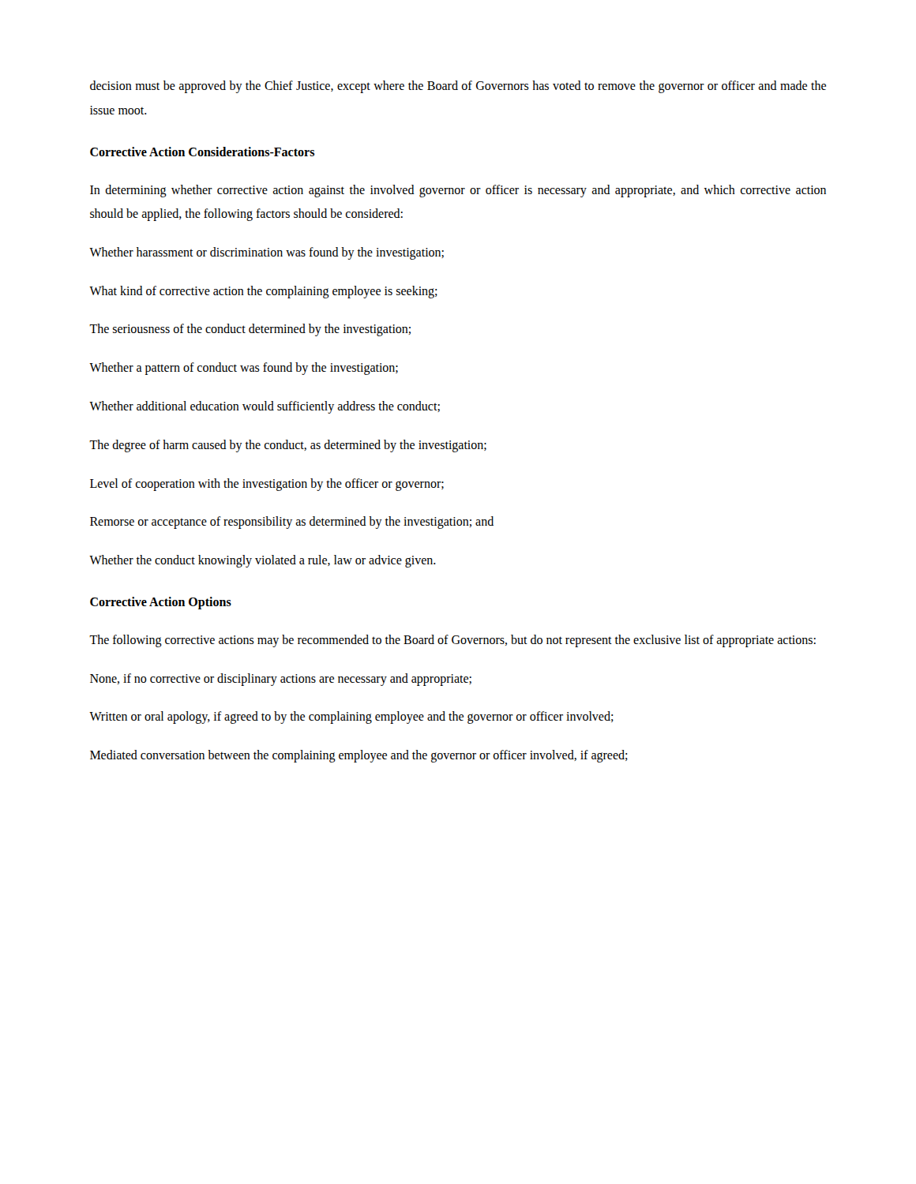decision must be approved by the Chief Justice, except where the Board of Governors has voted to remove the governor or officer and made the issue moot.
Corrective Action Considerations-Factors
In determining whether corrective action against the involved governor or officer is necessary and appropriate, and which corrective action should be applied, the following factors should be considered:
Whether harassment or discrimination was found by the investigation;
What kind of corrective action the complaining employee is seeking;
The seriousness of the conduct determined by the investigation;
Whether a pattern of conduct was found by the investigation;
Whether additional education would sufficiently address the conduct;
The degree of harm caused by the conduct, as determined by the investigation;
Level of cooperation with the investigation by the officer or governor;
Remorse or acceptance of responsibility as determined by the investigation; and
Whether the conduct knowingly violated a rule, law or advice given.
Corrective Action Options
The following corrective actions may be recommended to the Board of Governors, but do not represent the exclusive list of appropriate actions:
None, if no corrective or disciplinary actions are necessary and appropriate;
Written or oral apology, if agreed to by the complaining employee and the governor or officer involved;
Mediated conversation between the complaining employee and the governor or officer involved, if agreed;